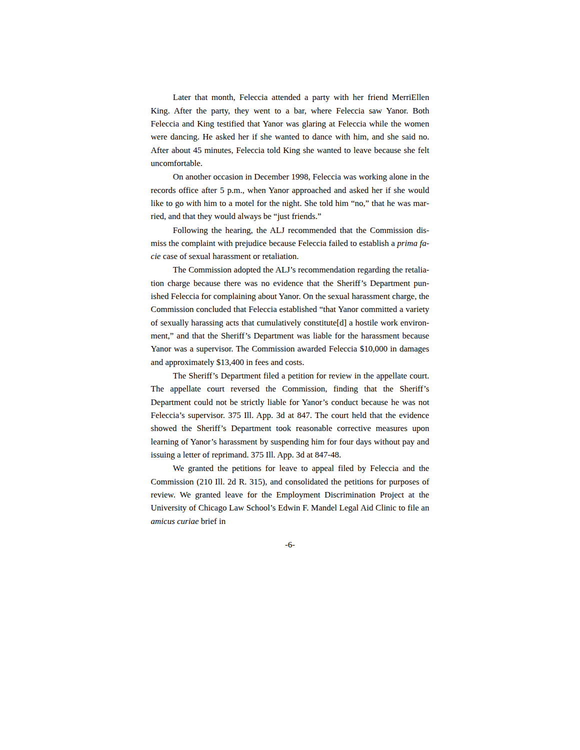Later that month, Feleccia attended a party with her friend MerriEllen King. After the party, they went to a bar, where Feleccia saw Yanor. Both Feleccia and King testified that Yanor was glaring at Feleccia while the women were dancing. He asked her if she wanted to dance with him, and she said no. After about 45 minutes, Feleccia told King she wanted to leave because she felt uncomfortable.
On another occasion in December 1998, Feleccia was working alone in the records office after 5 p.m., when Yanor approached and asked her if she would like to go with him to a motel for the night. She told him “no,” that he was married, and that they would always be “just friends.”
Following the hearing, the ALJ recommended that the Commission dismiss the complaint with prejudice because Feleccia failed to establish a prima facie case of sexual harassment or retaliation.
The Commission adopted the ALJ’s recommendation regarding the retaliation charge because there was no evidence that the Sheriff’s Department punished Feleccia for complaining about Yanor. On the sexual harassment charge, the Commission concluded that Feleccia established “that Yanor committed a variety of sexually harassing acts that cumulatively constitute[d] a hostile work environment,” and that the Sheriff’s Department was liable for the harassment because Yanor was a supervisor. The Commission awarded Feleccia $10,000 in damages and approximately $13,400 in fees and costs.
The Sheriff’s Department filed a petition for review in the appellate court. The appellate court reversed the Commission, finding that the Sheriff’s Department could not be strictly liable for Yanor’s conduct because he was not Feleccia’s supervisor. 375 Ill. App. 3d at 847. The court held that the evidence showed the Sheriff’s Department took reasonable corrective measures upon learning of Yanor’s harassment by suspending him for four days without pay and issuing a letter of reprimand. 375 Ill. App. 3d at 847-48.
We granted the petitions for leave to appeal filed by Feleccia and the Commission (210 Ill. 2d R. 315), and consolidated the petitions for purposes of review. We granted leave for the Employment Discrimination Project at the University of Chicago Law School’s Edwin F. Mandel Legal Aid Clinic to file an amicus curiae brief in
-6-